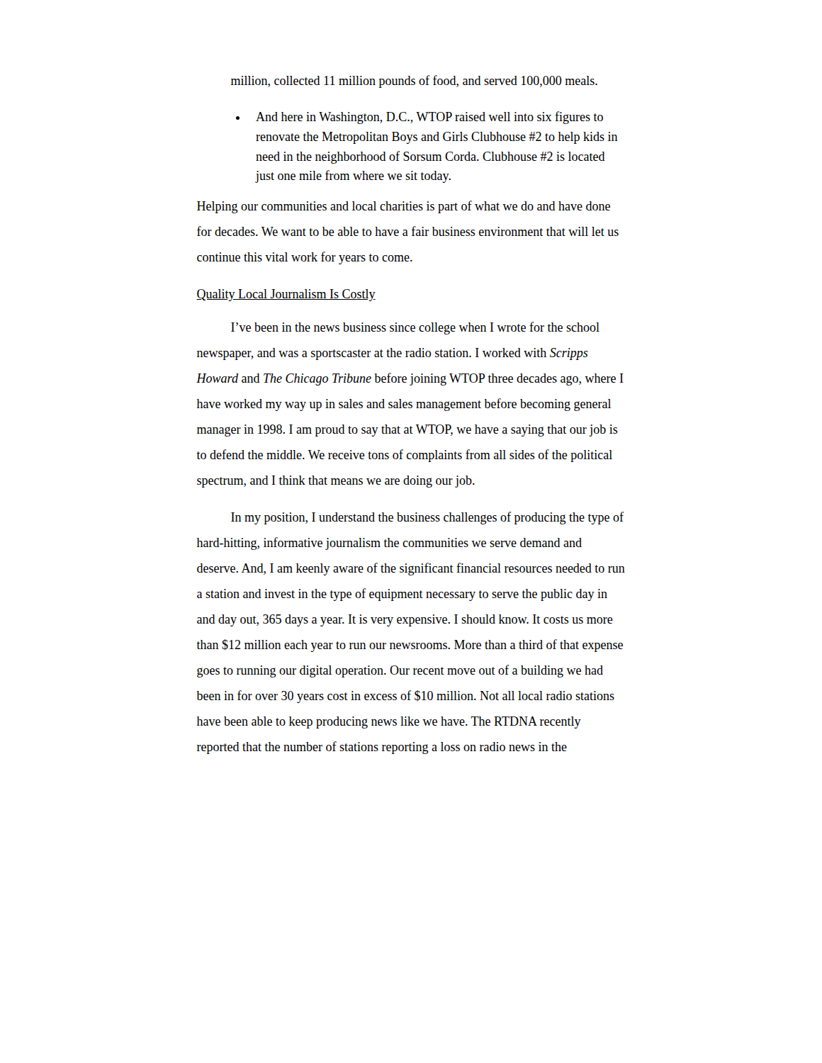million, collected 11 million pounds of food, and served 100,000 meals.
And here in Washington, D.C., WTOP raised well into six figures to renovate the Metropolitan Boys and Girls Clubhouse #2 to help kids in need in the neighborhood of Sorsum Corda. Clubhouse #2 is located just one mile from where we sit today.
Helping our communities and local charities is part of what we do and have done for decades. We want to be able to have a fair business environment that will let us continue this vital work for years to come.
Quality Local Journalism Is Costly
I’ve been in the news business since college when I wrote for the school newspaper, and was a sportscaster at the radio station. I worked with Scripps Howard and The Chicago Tribune before joining WTOP three decades ago, where I have worked my way up in sales and sales management before becoming general manager in 1998. I am proud to say that at WTOP, we have a saying that our job is to defend the middle. We receive tons of complaints from all sides of the political spectrum, and I think that means we are doing our job.
In my position, I understand the business challenges of producing the type of hard-hitting, informative journalism the communities we serve demand and deserve. And, I am keenly aware of the significant financial resources needed to run a station and invest in the type of equipment necessary to serve the public day in and day out, 365 days a year. It is very expensive. I should know. It costs us more than $12 million each year to run our newsrooms. More than a third of that expense goes to running our digital operation. Our recent move out of a building we had been in for over 30 years cost in excess of $10 million. Not all local radio stations have been able to keep producing news like we have. The RTDNA recently reported that the number of stations reporting a loss on radio news in the